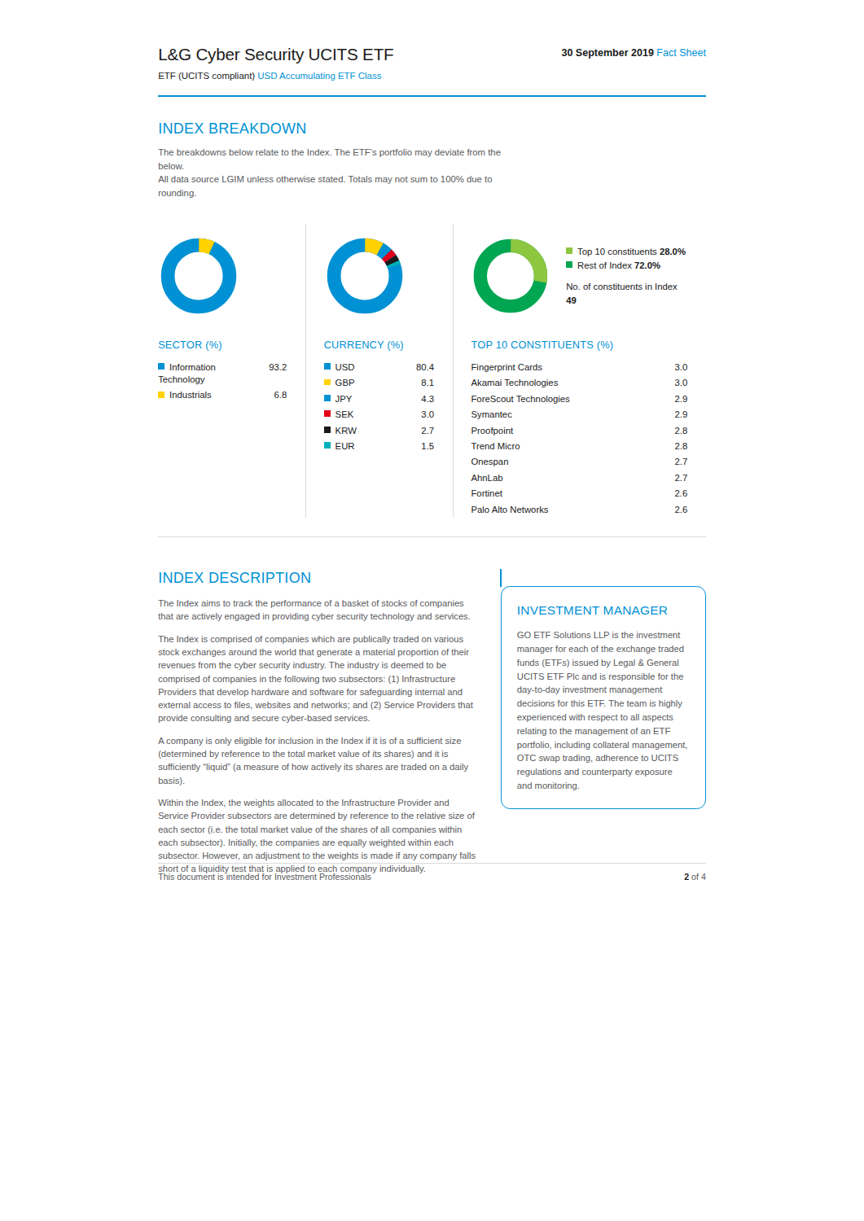L&G Cyber Security UCITS ETF
ETF (UCITS compliant) USD Accumulating ETF Class
30 September 2019 Fact Sheet
INDEX BREAKDOWN
The breakdowns below relate to the Index. The ETF’s portfolio may deviate from the below.
All data source LGIM unless otherwise stated. Totals may not sum to 100% due to rounding.
SECTOR (%)
| Information Technology | 93.2 |
| Industrials | 6.8 |
CURRENCY (%)
| USD | 80.4 |
| GBP | 8.1 |
| JPY | 4.3 |
| SEK | 3.0 |
| KRW | 2.7 |
| EUR | 1.5 |
Top 10 constituents 28.0%
Rest of Index 72.0%
No. of constituents in Index 49
TOP 10 CONSTITUENTS (%)
| Fingerprint Cards | 3.0 |
| Akamai Technologies | 3.0 |
| ForeScout Technologies | 2.9 |
| Symantec | 2.9 |
| Proofpoint | 2.8 |
| Trend Micro | 2.8 |
| Onespan | 2.7 |
| AhnLab | 2.7 |
| Fortinet | 2.6 |
| Palo Alto Networks | 2.6 |
INDEX DESCRIPTION
The Index aims to track the performance of a basket of stocks of companies that are actively engaged in providing cyber security technology and services.
The Index is comprised of companies which are publically traded on various stock exchanges around the world that generate a material proportion of their revenues from the cyber security industry. The industry is deemed to be comprised of companies in the following two subsectors: (1) Infrastructure Providers that develop hardware and software for safeguarding internal and external access to files, websites and networks; and (2) Service Providers that provide consulting and secure cyber-based services.
A company is only eligible for inclusion in the Index if it is of a sufficient size (determined by reference to the total market value of its shares) and it is sufficiently “liquid” (a measure of how actively its shares are traded on a daily basis).
Within the Index, the weights allocated to the Infrastructure Provider and Service Provider subsectors are determined by reference to the relative size of each sector (i.e. the total market value of the shares of all companies within each subsector). Initially, the companies are equally weighted within each subsector. However, an adjustment to the weights is made if any company falls short of a liquidity test that is applied to each company individually.
INVESTMENT MANAGER
GO ETF Solutions LLP is the investment manager for each of the exchange traded funds (ETFs) issued by Legal & General UCITS ETF Plc and is responsible for the day-to-day investment management decisions for this ETF. The team is highly experienced with respect to all aspects relating to the management of an ETF portfolio, including collateral management, OTC swap trading, adherence to UCITS regulations and counterparty exposure and monitoring.
This document is intended for Investment Professionals
2 of 4